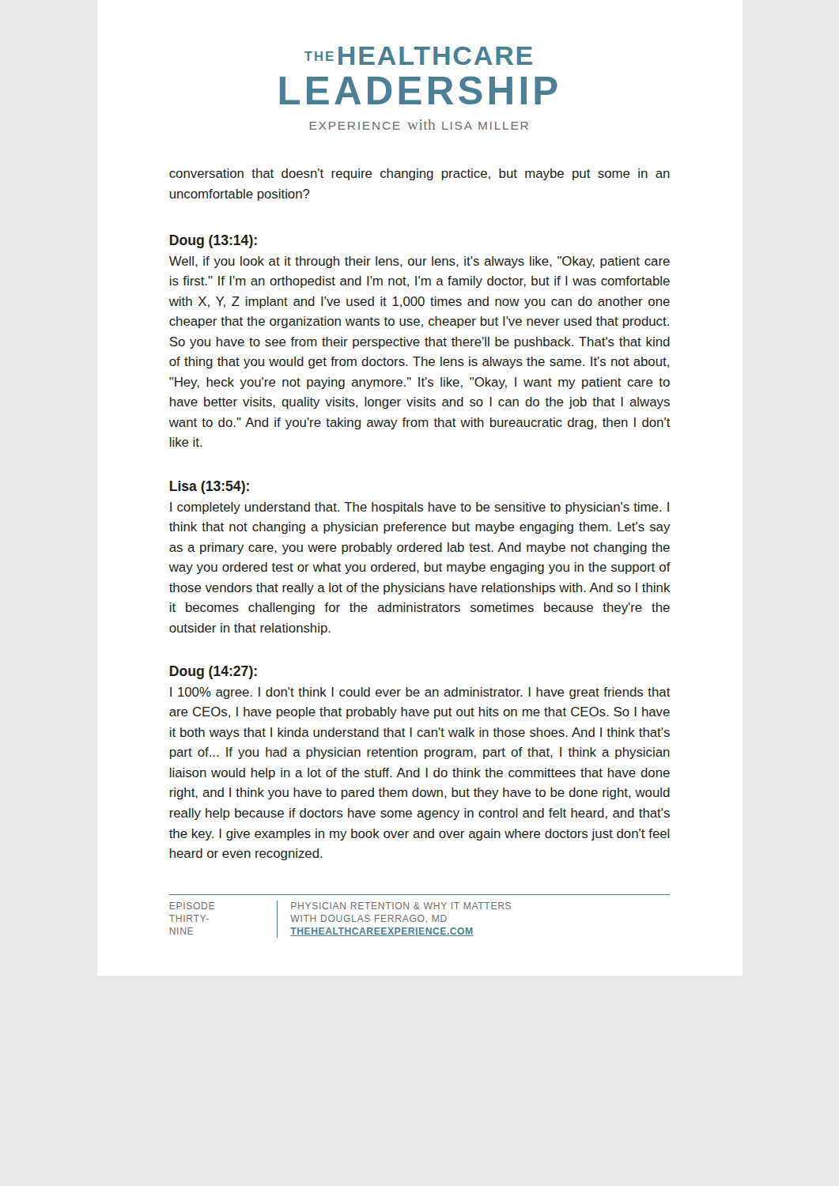THEHEALTHCARE
LEADERSHIP
EXPERIENCE with LISA MILLER
conversation that doesn't require changing practice, but maybe put some in an uncomfortable position?
Doug (13:14):
Well, if you look at it through their lens, our lens, it's always like, "Okay, patient care is first." If I'm an orthopedist and I'm not, I'm a family doctor, but if I was comfortable with X, Y, Z implant and I've used it 1,000 times and now you can do another one cheaper that the organization wants to use, cheaper but I've never used that product. So you have to see from their perspective that there'll be pushback. That's that kind of thing that you would get from doctors. The lens is always the same. It's not about, "Hey, heck you're not paying anymore." It's like, "Okay, I want my patient care to have better visits, quality visits, longer visits and so I can do the job that I always want to do." And if you're taking away from that with bureaucratic drag, then I don't like it.
Lisa (13:54):
I completely understand that. The hospitals have to be sensitive to physician's time. I think that not changing a physician preference but maybe engaging them. Let's say as a primary care, you were probably ordered lab test. And maybe not changing the way you ordered test or what you ordered, but maybe engaging you in the support of those vendors that really a lot of the physicians have relationships with. And so I think it becomes challenging for the administrators sometimes because they're the outsider in that relationship.
Doug (14:27):
I 100% agree. I don't think I could ever be an administrator. I have great friends that are CEOs, I have people that probably have put out hits on me that CEOs. So I have it both ways that I kinda understand that I can't walk in those shoes. And I think that's part of... If you had a physician retention program, part of that, I think a physician liaison would help in a lot of the stuff. And I do think the committees that have done right, and I think you have to pared them down, but they have to be done right, would really help because if doctors have some agency in control and felt heard, and that's the key. I give examples in my book over and over again where doctors just don't feel heard or even recognized.
EPISODE
THIRTY-
NINE
PHYSICIAN RETENTION & WHY IT MATTERS
WITH DOUGLAS FERRAGO, MD
THEHEALTHCAREEXPERIENCE.COM